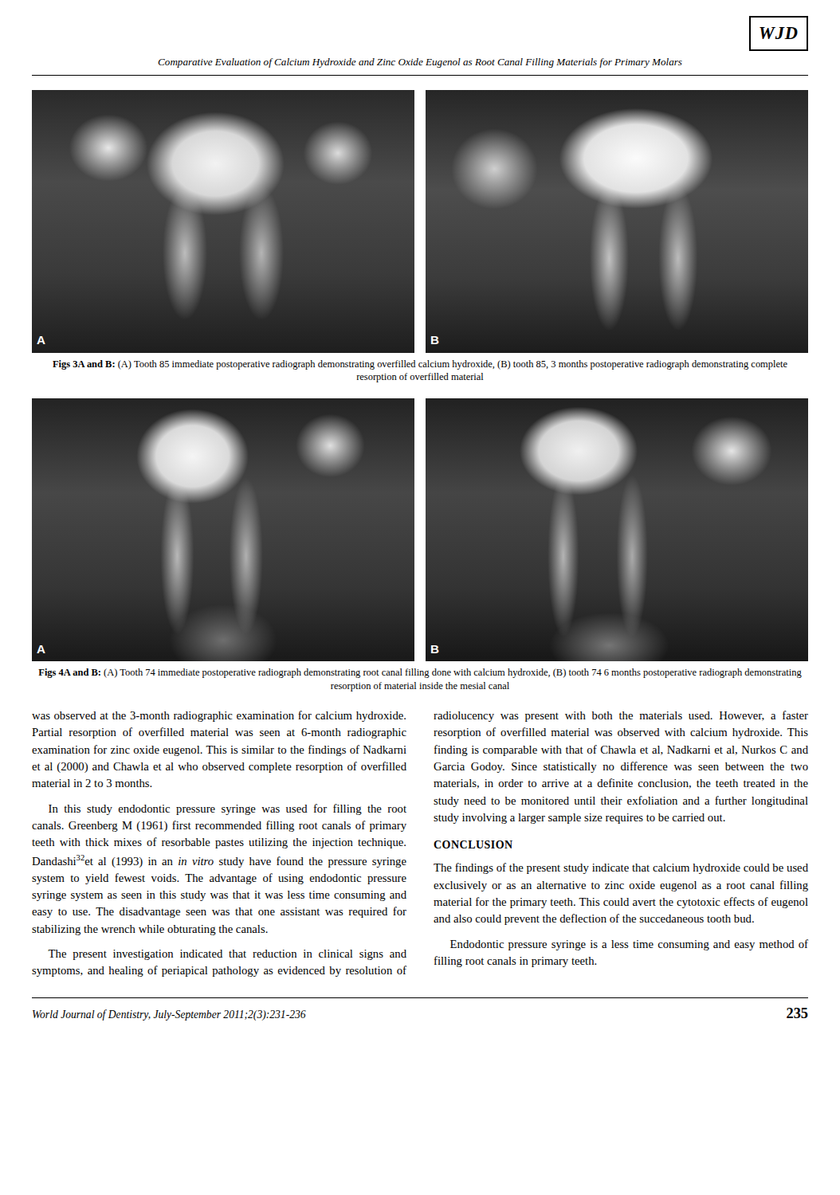WJD
Comparative Evaluation of Calcium Hydroxide and Zinc Oxide Eugenol as Root Canal Filling Materials for Primary Molars
A
B
Figs 3A and B: (A) Tooth 85 immediate postoperative radiograph demonstrating overfilled calcium hydroxide, (B) tooth 85, 3 months postoperative radiograph demonstrating complete resorption of overfilled material
A
B
Figs 4A and B: (A) Tooth 74 immediate postoperative radiograph demonstrating root canal filling done with calcium hydroxide, (B) tooth 74 6 months postoperative radiograph demonstrating resorption of material inside the mesial canal
was observed at the 3-month radiographic examination for calcium hydroxide. Partial resorption of overfilled material was seen at 6-month radiographic examination for zinc oxide eugenol. This is similar to the findings of Nadkarni et al (2000) and Chawla et al who observed complete resorption of overfilled material in 2 to 3 months.
In this study endodontic pressure syringe was used for filling the root canals. Greenberg M (1961) first recommended filling root canals of primary teeth with thick mixes of resorbable pastes utilizing the injection technique. Dandashi32et al (1993) in an in vitro study have found the pressure syringe system to yield fewest voids. The advantage of using endodontic pressure syringe system as seen in this study was that it was less time consuming and easy to use. The disadvantage seen was that one assistant was required for stabilizing the wrench while obturating the canals.
The present investigation indicated that reduction in clinical signs and symptoms, and healing of periapical pathology as evidenced by resolution of radiolucency was present with both the materials used. However, a faster resorption of overfilled material was observed with calcium hydroxide. This finding is comparable with that of Chawla et al, Nadkarni et al, Nurkos C and Garcia Godoy. Since statistically no difference was seen between the two materials, in order to arrive at a definite conclusion, the teeth treated in the study need to be monitored until their exfoliation and a further longitudinal study involving a larger sample size requires to be carried out.
CONCLUSION
The findings of the present study indicate that calcium hydroxide could be used exclusively or as an alternative to zinc oxide eugenol as a root canal filling material for the primary teeth. This could avert the cytotoxic effects of eugenol and also could prevent the deflection of the succedaneous tooth bud.
Endodontic pressure syringe is a less time consuming and easy method of filling root canals in primary teeth.
World Journal of Dentistry, July-September 2011;2(3):231-236 235